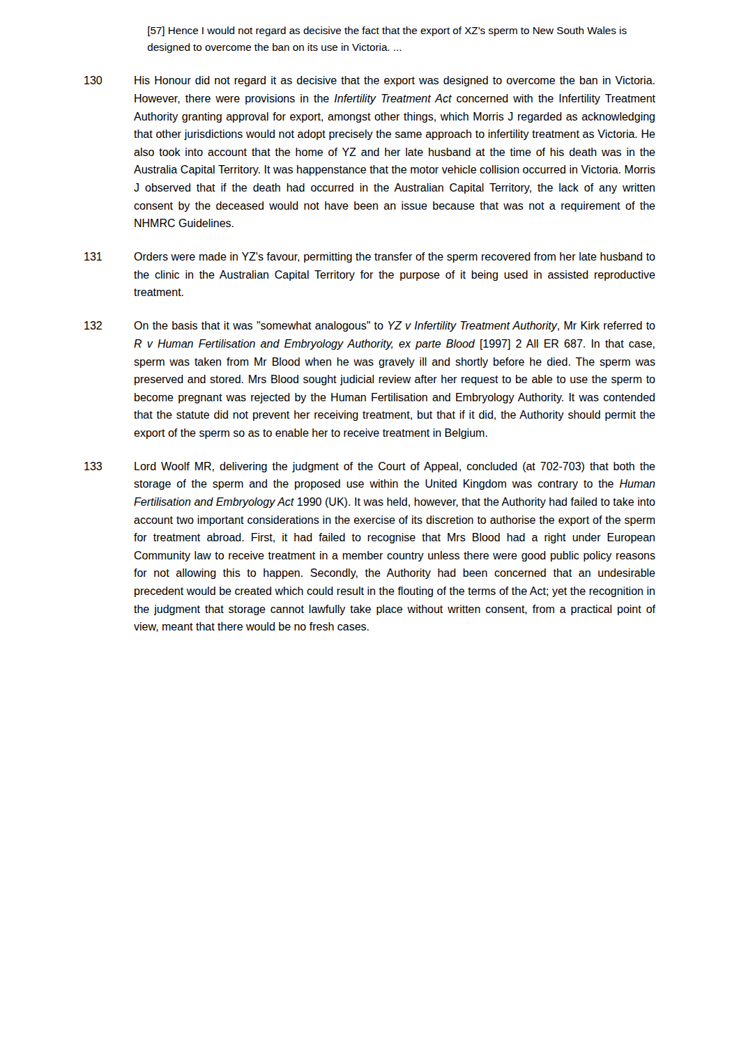[57] Hence I would not regard as decisive the fact that the export of XZ's sperm to New South Wales is designed to overcome the ban on its use in Victoria. ...
His Honour did not regard it as decisive that the export was designed to overcome the ban in Victoria. However, there were provisions in the Infertility Treatment Act concerned with the Infertility Treatment Authority granting approval for export, amongst other things, which Morris J regarded as acknowledging that other jurisdictions would not adopt precisely the same approach to infertility treatment as Victoria. He also took into account that the home of YZ and her late husband at the time of his death was in the Australia Capital Territory. It was happenstance that the motor vehicle collision occurred in Victoria. Morris J observed that if the death had occurred in the Australian Capital Territory, the lack of any written consent by the deceased would not have been an issue because that was not a requirement of the NHMRC Guidelines.
Orders were made in YZ's favour, permitting the transfer of the sperm recovered from her late husband to the clinic in the Australian Capital Territory for the purpose of it being used in assisted reproductive treatment.
On the basis that it was "somewhat analogous" to YZ v Infertility Treatment Authority, Mr Kirk referred to R v Human Fertilisation and Embryology Authority, ex parte Blood [1997] 2 All ER 687. In that case, sperm was taken from Mr Blood when he was gravely ill and shortly before he died. The sperm was preserved and stored. Mrs Blood sought judicial review after her request to be able to use the sperm to become pregnant was rejected by the Human Fertilisation and Embryology Authority. It was contended that the statute did not prevent her receiving treatment, but that if it did, the Authority should permit the export of the sperm so as to enable her to receive treatment in Belgium.
Lord Woolf MR, delivering the judgment of the Court of Appeal, concluded (at 702-703) that both the storage of the sperm and the proposed use within the United Kingdom was contrary to the Human Fertilisation and Embryology Act 1990 (UK). It was held, however, that the Authority had failed to take into account two important considerations in the exercise of its discretion to authorise the export of the sperm for treatment abroad. First, it had failed to recognise that Mrs Blood had a right under European Community law to receive treatment in a member country unless there were good public policy reasons for not allowing this to happen. Secondly, the Authority had been concerned that an undesirable precedent would be created which could result in the flouting of the terms of the Act; yet the recognition in the judgment that storage cannot lawfully take place without written consent, from a practical point of view, meant that there would be no fresh cases.